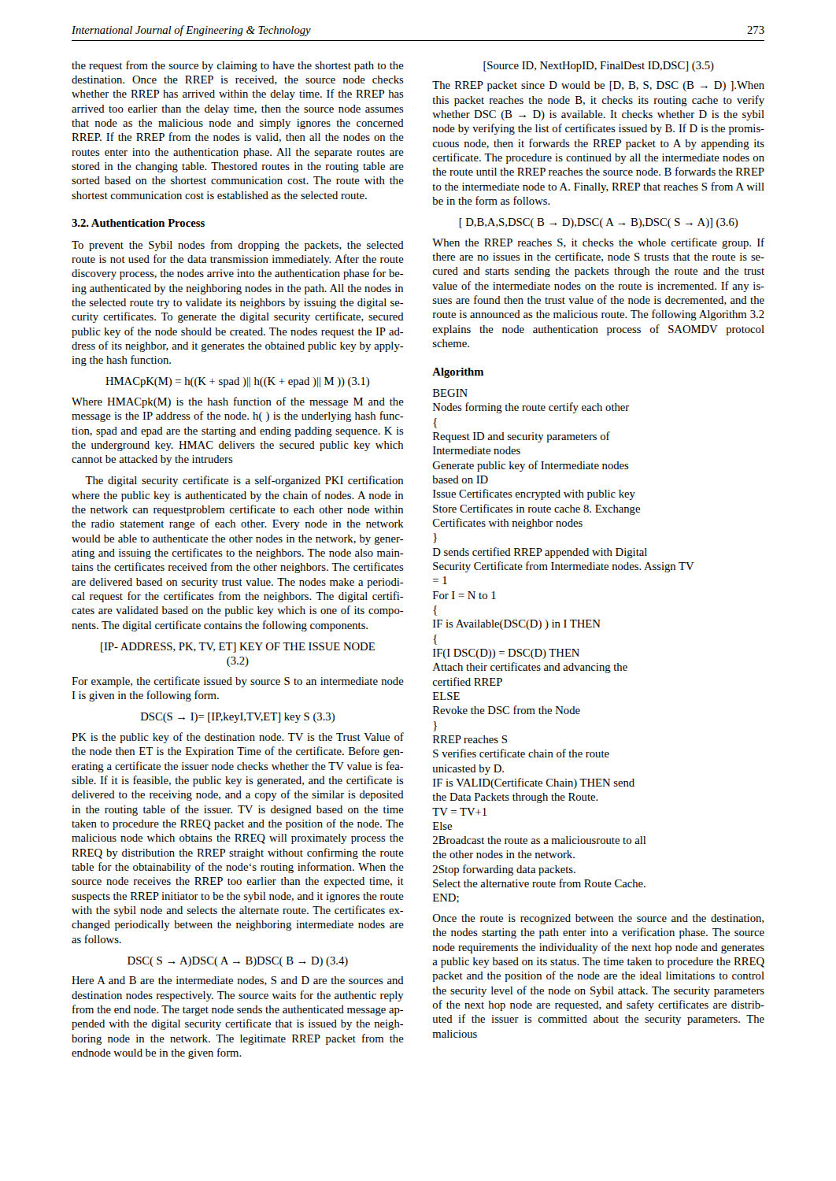International Journal of Engineering & Technology 273
the request from the source by claiming to have the shortest path to the destination. Once the RREP is received, the source node checks whether the RREP has arrived within the delay time. If the RREP has arrived too earlier than the delay time, then the source node assumes that node as the malicious node and simply ignores the concerned RREP. If the RREP from the nodes is valid, then all the nodes on the routes enter into the authentication phase. All the separate routes are stored in the changing table. Thestored routes in the routing table are sorted based on the shortest communication cost. The route with the shortest communication cost is established as the selected route.
3.2. Authentication Process
To prevent the Sybil nodes from dropping the packets, the selected route is not used for the data transmission immediately. After the route discovery process, the nodes arrive into the authentication phase for being authenticated by the neighboring nodes in the path. All the nodes in the selected route try to validate its neighbors by issuing the digital security certificates. To generate the digital security certificate, secured public key of the node should be created. The nodes request the IP address of its neighbor, and it generates the obtained public key by applying the hash function.
HMACpK(M) = h((K + spad )|| h((K + epad )|| M )) (3.1)
Where HMACpk(M) is the hash function of the message M and the message is the IP address of the node. h( ) is the underlying hash function, spad and epad are the starting and ending padding sequence. K is the underground key. HMAC delivers the secured public key which cannot be attacked by the intruders
The digital security certificate is a self-organized PKI certification where the public key is authenticated by the chain of nodes. A node in the network can requestproblem certificate to each other node within the radio statement range of each other. Every node in the network would be able to authenticate the other nodes in the network, by generating and issuing the certificates to the neighbors. The node also maintains the certificates received from the other neighbors. The certificates are delivered based on security trust value. The nodes make a periodical request for the certificates from the neighbors. The digital certificates are validated based on the public key which is one of its components. The digital certificate contains the following components.
[IP- ADDRESS, PK, TV, ET] KEY OF THE ISSUE NODE
(3.2)
For example, the certificate issued by source S to an intermediate node I is given in the following form.
DSC(S → I)= [IP,keyI,TV,ET] key S (3.3)
PK is the public key of the destination node. TV is the Trust Value of the node then ET is the Expiration Time of the certificate. Before generating a certificate the issuer node checks whether the TV value is feasible. If it is feasible, the public key is generated, and the certificate is delivered to the receiving node, and a copy of the similar is deposited in the routing table of the issuer. TV is designed based on the time taken to procedure the RREQ packet and the position of the node. The malicious node which obtains the RREQ will proximately process the RREQ by distribution the RREP straight without confirming the route table for the obtainability of the node‘s routing information. When the source node receives the RREP too earlier than the expected time, it suspects the RREP initiator to be the sybil node, and it ignores the route with the sybil node and selects the alternate route. The certificates exchanged periodically between the neighboring intermediate nodes are as follows.
DSC( S → A)DSC( A → B)DSC( B → D) (3.4)
Here A and B are the intermediate nodes, S and D are the sources and destination nodes respectively. The source waits for the authentic reply from the end node. The target node sends the authenticated message appended with the digital security certificate that is issued by the neighboring node in the network. The legitimate RREP packet from the endnode would be in the given form.
[Source ID, NextHopID, FinalDest ID,DSC] (3.5)
The RREP packet since D would be [D, B, S, DSC (B → D) ].When this packet reaches the node B, it checks its routing cache to verify whether DSC (B → D) is available. It checks whether D is the sybil node by verifying the list of certificates issued by B. If D is the promiscuous node, then it forwards the RREP packet to A by appending its certificate. The procedure is continued by all the intermediate nodes on the route until the RREP reaches the source node. B forwards the RREP to the intermediate node to A. Finally, RREP that reaches S from A will be in the form as follows.
[ D,B,A,S,DSC( B → D),DSC( A → B),DSC( S → A)] (3.6)
When the RREP reaches S, it checks the whole certificate group. If there are no issues in the certificate, node S trusts that the route is secured and starts sending the packets through the route and the trust value of the intermediate nodes on the route is incremented. If any issues are found then the trust value of the node is decremented, and the route is announced as the malicious route. The following Algorithm 3.2 explains the node authentication process of SAOMDV protocol scheme.
Algorithm
BEGIN
Nodes forming the route certify each other
{
Request ID and security parameters of
Intermediate nodes
Generate public key of Intermediate nodes
based on ID
Issue Certificates encrypted with public key
Store Certificates in route cache 8. Exchange
Certificates with neighbor nodes
}
D sends certified RREP appended with Digital
Security Certificate from Intermediate nodes. Assign TV
= 1
For I = N to 1
{
IF is Available(DSC(D) ) in I THEN
{
IF(I DSC(D)) = DSC(D) THEN
Attach their certificates and advancing the
certified RREP
ELSE
Revoke the DSC from the Node
}
RREP reaches S
S verifies certificate chain of the route
unicasted by D.
IF is VALID(Certificate Chain) THEN send
the Data Packets through the Route.
TV = TV+1
Else
2Broadcast the route as a maliciousroute to all
the other nodes in the network.
2Stop forwarding data packets.
Select the alternative route from Route Cache.
END;
Once the route is recognized between the source and the destination, the nodes starting the path enter into a verification phase. The source node requirements the individuality of the next hop node and generates a public key based on its status. The time taken to procedure the RREQ packet and the position of the node are the ideal limitations to control the security level of the node on Sybil attack. The security parameters of the next hop node are requested, and safety certificates are distributed if the issuer is committed about the security parameters. The malicious